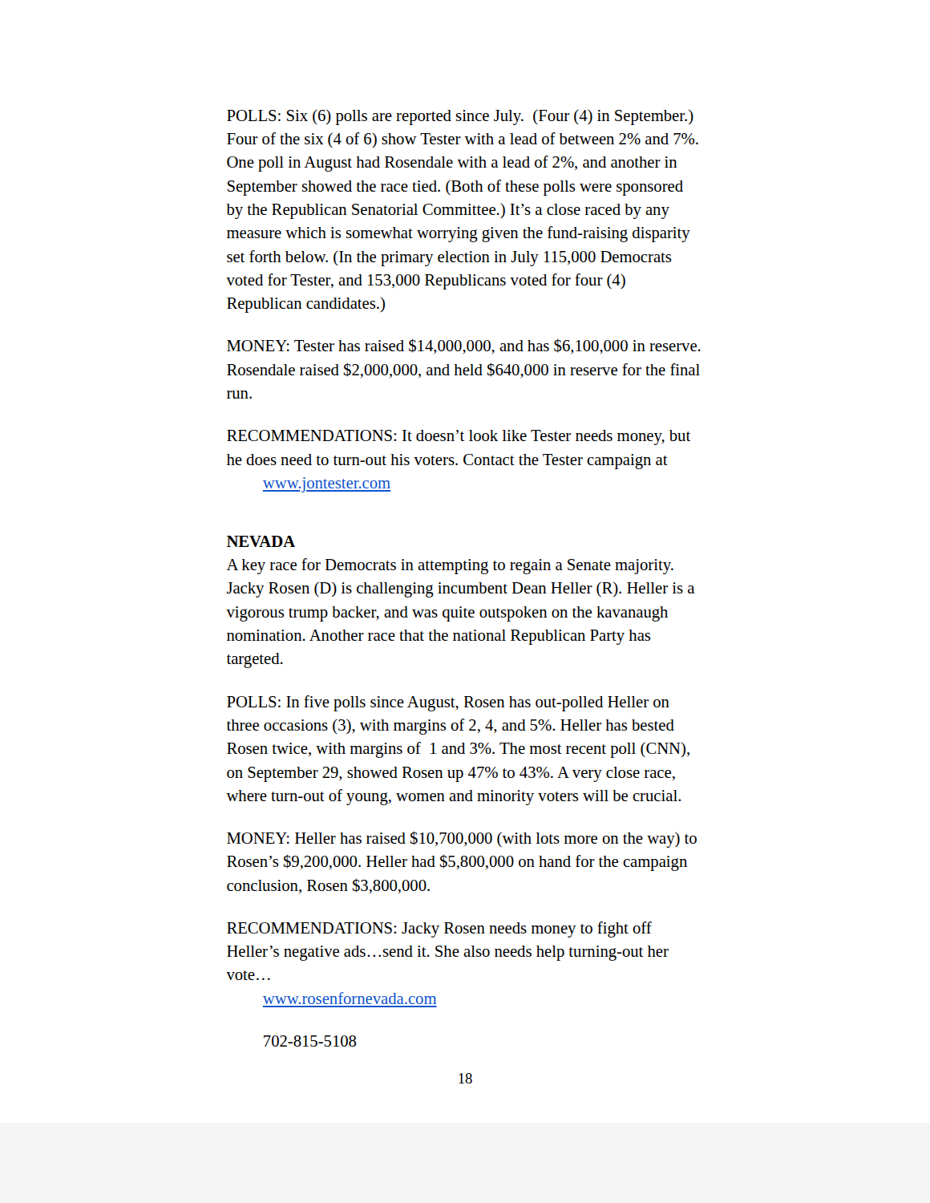POLLS: Six (6) polls are reported since July. (Four (4) in September.) Four of the six (4 of 6) show Tester with a lead of between 2% and 7%. One poll in August had Rosendale with a lead of 2%, and another in September showed the race tied. (Both of these polls were sponsored by the Republican Senatorial Committee.) It’s a close raced by any measure which is somewhat worrying given the fund-raising disparity set forth below. (In the primary election in July 115,000 Democrats voted for Tester, and 153,000 Republicans voted for four (4) Republican candidates.)
MONEY: Tester has raised $14,000,000, and has $6,100,000 in reserve. Rosendale raised $2,000,000, and held $640,000 in reserve for the final run.
RECOMMENDATIONS: It doesn’t look like Tester needs money, but he does need to turn-out his voters. Contact the Tester campaign at
www.jontester.com
NEVADA
A key race for Democrats in attempting to regain a Senate majority. Jacky Rosen (D) is challenging incumbent Dean Heller (R). Heller is a vigorous trump backer, and was quite outspoken on the kavanaugh nomination. Another race that the national Republican Party has targeted.
POLLS: In five polls since August, Rosen has out-polled Heller on three occasions (3), with margins of 2, 4, and 5%. Heller has bested Rosen twice, with margins of 1 and 3%. The most recent poll (CNN), on September 29, showed Rosen up 47% to 43%. A very close race, where turn-out of young, women and minority voters will be crucial.
MONEY: Heller has raised $10,700,000 (with lots more on the way) to Rosen’s $9,200,000. Heller had $5,800,000 on hand for the campaign conclusion, Rosen $3,800,000.
RECOMMENDATIONS: Jacky Rosen needs money to fight off Heller’s negative ads…send it. She also needs help turning-out her vote…
www.rosenfornevada.com
702-815-5108
18